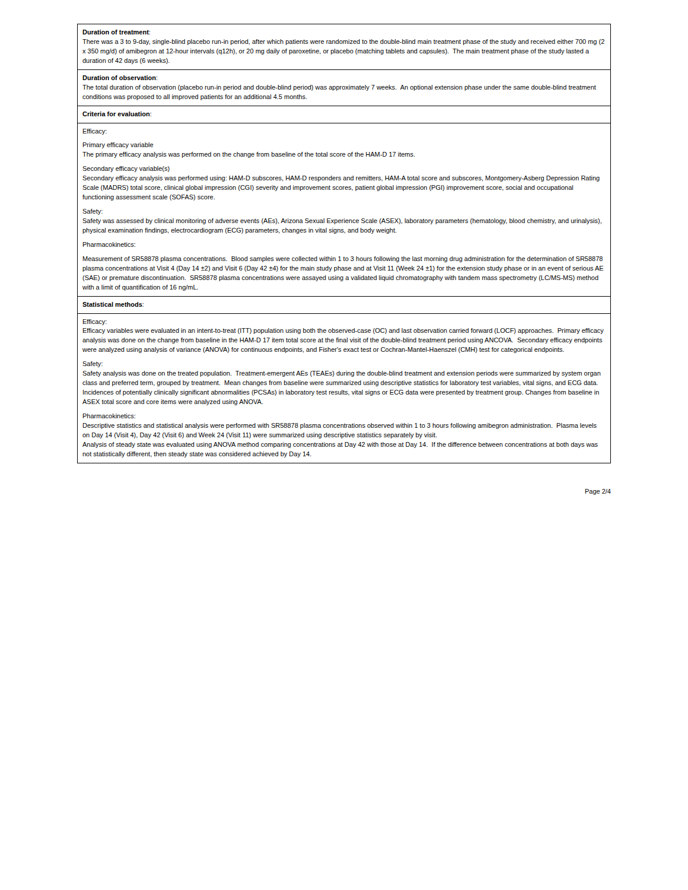| Duration of treatment : There was a 3 to 9-day, single-blind placebo run-in period, after which patients were randomized to the double-blind main treatment phase of the study and received either 700 mg (2 x 350 mg/d) of amibegron at 12-hour intervals (q12h), or 20 mg daily of paroxetine, or placebo (matching tablets and capsules). The main treatment phase of the study lasted a duration of 42 days (6 weeks). |
| Duration of observation : The total duration of observation (placebo run-in period and double-blind period) was approximately 7 weeks. An optional extension phase under the same double-blind treatment conditions was proposed to all improved patients for an additional 4.5 months. |
| Criteria for evaluation : |
| Efficacy: Primary efficacy variable The primary efficacy analysis was performed on the change from baseline of the total score of the HAM-D 17 items. Secondary efficacy variable(s) Secondary efficacy analysis was performed using: HAM-D subscores, HAM-D responders and remitters, HAM-A total score and subscores, Montgomery-Asberg Depression Rating Scale (MADRS) total score, clinical global impression (CGI) severity and improvement scores, patient global impression (PGI) improvement score, social and occupational functioning assessment scale (SOFAS) score. Safety: Safety was assessed by clinical monitoring of adverse events (AEs), Arizona Sexual Experience Scale (ASEX), laboratory parameters (hematology, blood chemistry, and urinalysis), physical examination findings, electrocardiogram (ECG) parameters, changes in vital signs, and body weight. Pharmacokinetics: Measurement of SR58878 plasma concentrations. Blood samples were collected within 1 to 3 hours following the last morning drug administration for the determination of SR58878 plasma concentrations at Visit 4 (Day 14 ±2) and Visit 6 (Day 42 ±4) for the main study phase and at Visit 11 (Week 24 ±1) for the extension study phase or in an event of serious AE (SAE) or premature discontinuation. SR58878 plasma concentrations were assayed using a validated liquid chromatography with tandem mass spectrometry (LC/MS-MS) method with a limit of quantification of 16 ng/mL. |
| Statistical methods : |
| Efficacy: Efficacy variables were evaluated in an intent-to-treat (ITT) population using both the observed-case (OC) and last observation carried forward (LOCF) approaches. Primary efficacy analysis was done on the change from baseline in the HAM-D 17 item total score at the final visit of the double-blind treatment period using ANCOVA. Secondary efficacy endpoints were analyzed using analysis of variance (ANOVA) for continuous endpoints, and Fisher's exact test or Cochran-Mantel-Haenszel (CMH) test for categorical endpoints. Safety: Safety analysis was done on the treated population. Treatment-emergent AEs (TEAEs) during the double-blind treatment and extension periods were summarized by system organ class and preferred term, grouped by treatment. Mean changes from baseline were summarized using descriptive statistics for laboratory test variables, vital signs, and ECG data. Incidences of potentially clinically significant abnormalities (PCSAs) in laboratory test results, vital signs or ECG data were presented by treatment group. Changes from baseline in ASEX total score and core items were analyzed using ANOVA. Pharmacokinetics: Descriptive statistics and statistical analysis were performed with SR58878 plasma concentrations observed within 1 to 3 hours following amibegron administration. Plasma levels on Day 14 (Visit 4), Day 42 (Visit 6) and Week 24 (Visit 11) were summarized using descriptive statistics separately by visit. Analysis of steady state was evaluated using ANOVA method comparing concentrations at Day 42 with those at Day 14. If the difference between concentrations at both days was not statistically different, then steady state was considered achieved by Day 14. |
Page 2/4